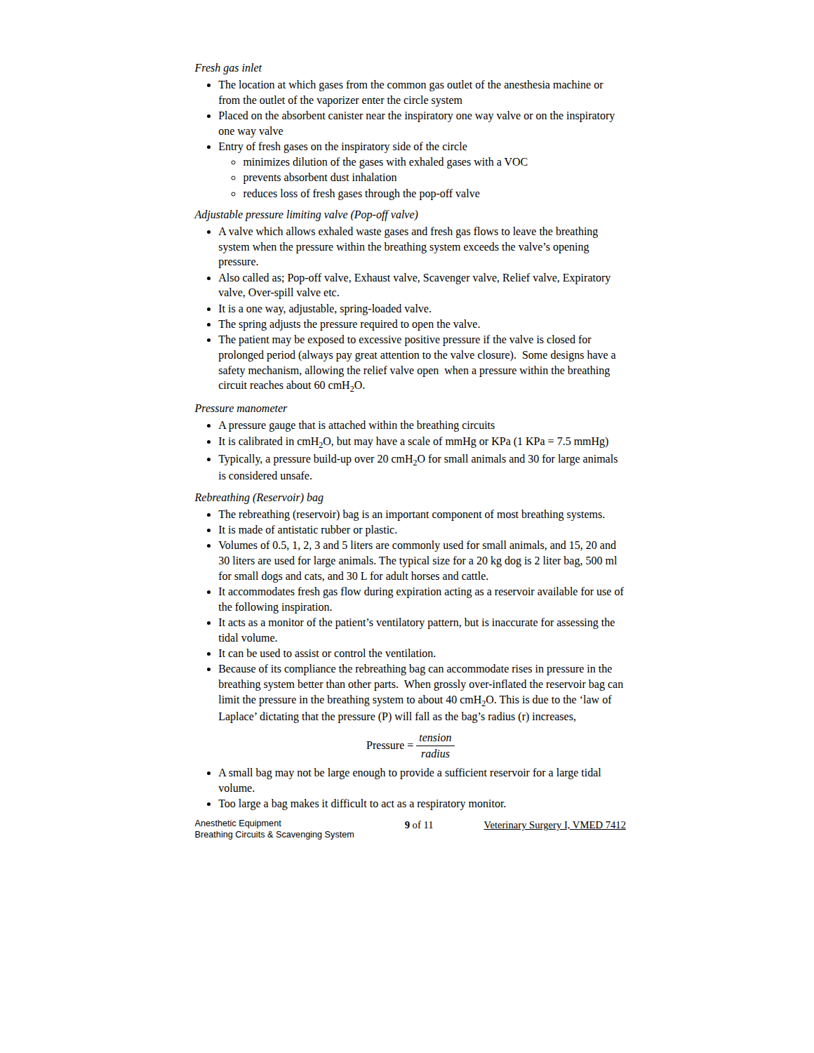Fresh gas inlet
The location at which gases from the common gas outlet of the anesthesia machine or from the outlet of the vaporizer enter the circle system
Placed on the absorbent canister near the inspiratory one way valve or on the inspiratory one way valve
Entry of fresh gases on the inspiratory side of the circle
minimizes dilution of the gases with exhaled gases with a VOC
prevents absorbent dust inhalation
reduces loss of fresh gases through the pop-off valve
Adjustable pressure limiting valve (Pop-off valve)
A valve which allows exhaled waste gases and fresh gas flows to leave the breathing system when the pressure within the breathing system exceeds the valve’s opening pressure.
Also called as; Pop-off valve, Exhaust valve, Scavenger valve, Relief valve, Expiratory valve, Over-spill valve etc.
It is a one way, adjustable, spring-loaded valve.
The spring adjusts the pressure required to open the valve.
The patient may be exposed to excessive positive pressure if the valve is closed for prolonged period (always pay great attention to the valve closure). Some designs have a safety mechanism, allowing the relief valve open when a pressure within the breathing circuit reaches about 60 cmH2O.
Pressure manometer
A pressure gauge that is attached within the breathing circuits
It is calibrated in cmH2O, but may have a scale of mmHg or KPa (1 KPa = 7.5 mmHg)
Typically, a pressure build-up over 20 cmH2O for small animals and 30 for large animals is considered unsafe.
Rebreathing (Reservoir) bag
The rebreathing (reservoir) bag is an important component of most breathing systems.
It is made of antistatic rubber or plastic.
Volumes of 0.5, 1, 2, 3 and 5 liters are commonly used for small animals, and 15, 20 and 30 liters are used for large animals. The typical size for a 20 kg dog is 2 liter bag, 500 ml for small dogs and cats, and 30 L for adult horses and cattle.
It accommodates fresh gas flow during expiration acting as a reservoir available for use of the following inspiration.
It acts as a monitor of the patient’s ventilatory pattern, but is inaccurate for assessing the tidal volume.
It can be used to assist or control the ventilation.
Because of its compliance the rebreathing bag can accommodate rises in pressure in the breathing system better than other parts. When grossly over-inflated the reservoir bag can limit the pressure in the breathing system to about 40 cmH2O. This is due to the ‘law of Laplace’ dictating that the pressure (P) will fall as the bag’s radius (r) increases,
Pressure = tension radius
A small bag may not be large enough to provide a sufficient reservoir for a large tidal volume.
Too large a bag makes it difficult to act as a respiratory monitor.
Anesthetic Equipment
Breathing Circuits & Scavenging System
9 of 11
Veterinary Surgery I, VMED 7412